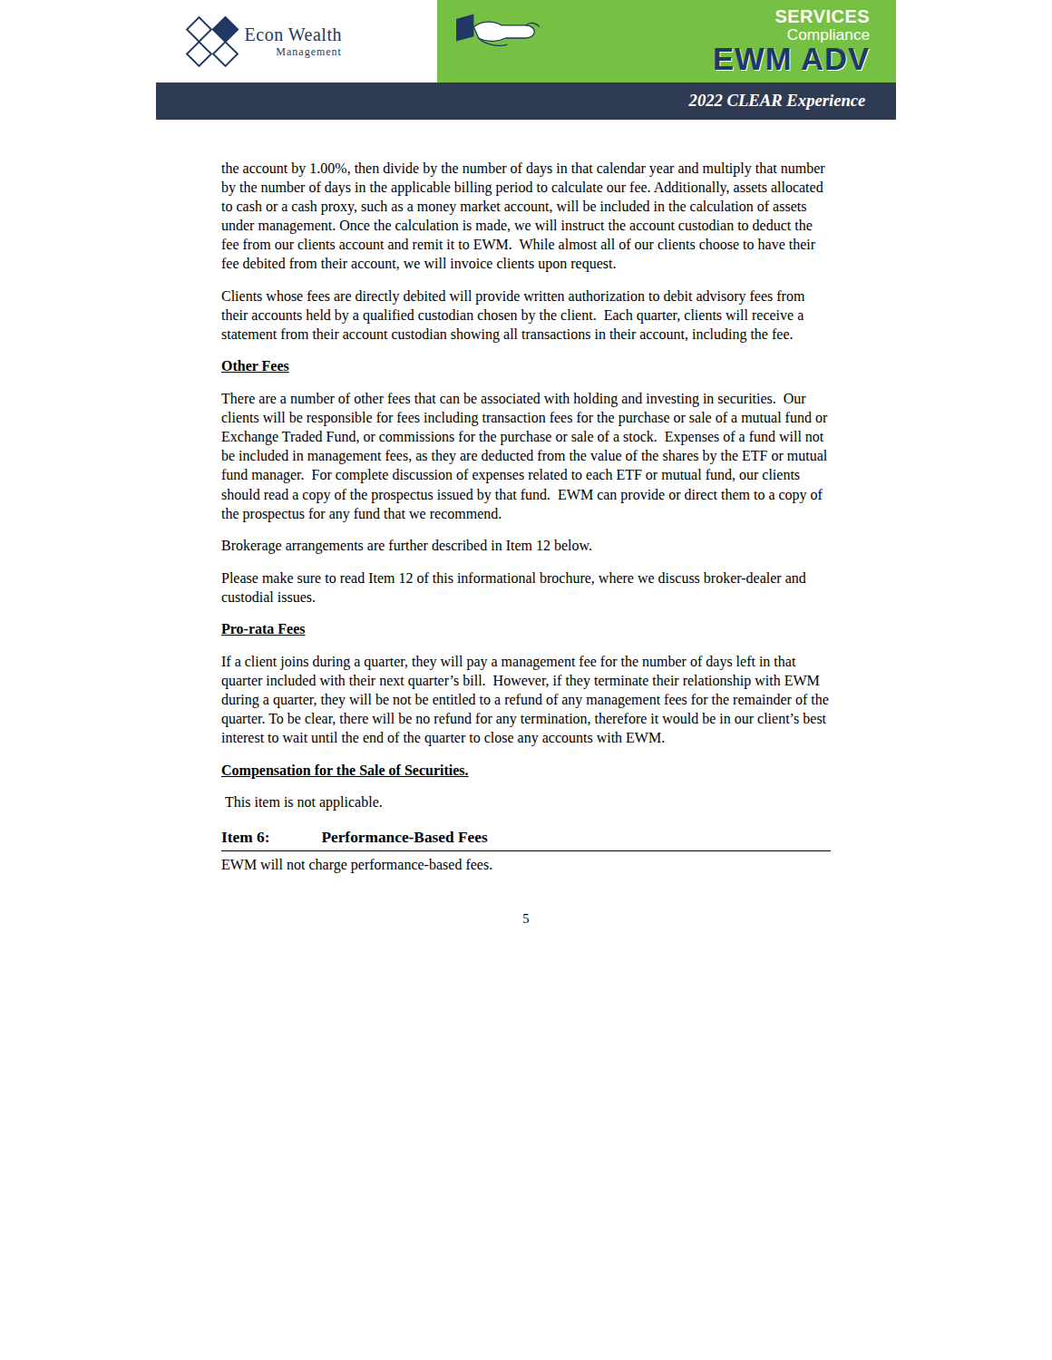Econ Wealth
Management
SERVICES
Compliance
EWM ADV
2022 CLEAR Experience
the account by 1.00%, then divide by the number of days in that calendar year and multiply that number by the number of days in the applicable billing period to calculate our fee. Additionally, assets allocated to cash or a cash proxy, such as a money market account, will be included in the calculation of assets under management. Once the calculation is made, we will instruct the account custodian to deduct the fee from our clients account and remit it to EWM. While almost all of our clients choose to have their fee debited from their account, we will invoice clients upon request.
Clients whose fees are directly debited will provide written authorization to debit advisory fees from their accounts held by a qualified custodian chosen by the client. Each quarter, clients will receive a statement from their account custodian showing all transactions in their account, including the fee.
Other Fees
There are a number of other fees that can be associated with holding and investing in securities. Our clients will be responsible for fees including transaction fees for the purchase or sale of a mutual fund or Exchange Traded Fund, or commissions for the purchase or sale of a stock. Expenses of a fund will not be included in management fees, as they are deducted from the value of the shares by the ETF or mutual fund manager. For complete discussion of expenses related to each ETF or mutual fund, our clients should read a copy of the prospectus issued by that fund. EWM can provide or direct them to a copy of the prospectus for any fund that we recommend.
Brokerage arrangements are further described in Item 12 below.
Please make sure to read Item 12 of this informational brochure, where we discuss broker-dealer and custodial issues.
Pro-rata Fees
If a client joins during a quarter, they will pay a management fee for the number of days left in that quarter included with their next quarter’s bill. However, if they terminate their relationship with EWM during a quarter, they will be not be entitled to a refund of any management fees for the remainder of the quarter. To be clear, there will be no refund for any termination, therefore it would be in our client’s best interest to wait until the end of the quarter to close any accounts with EWM.
Compensation for the Sale of Securities.
This item is not applicable.
Item 6:
Performance-Based Fees
EWM will not charge performance-based fees.
5